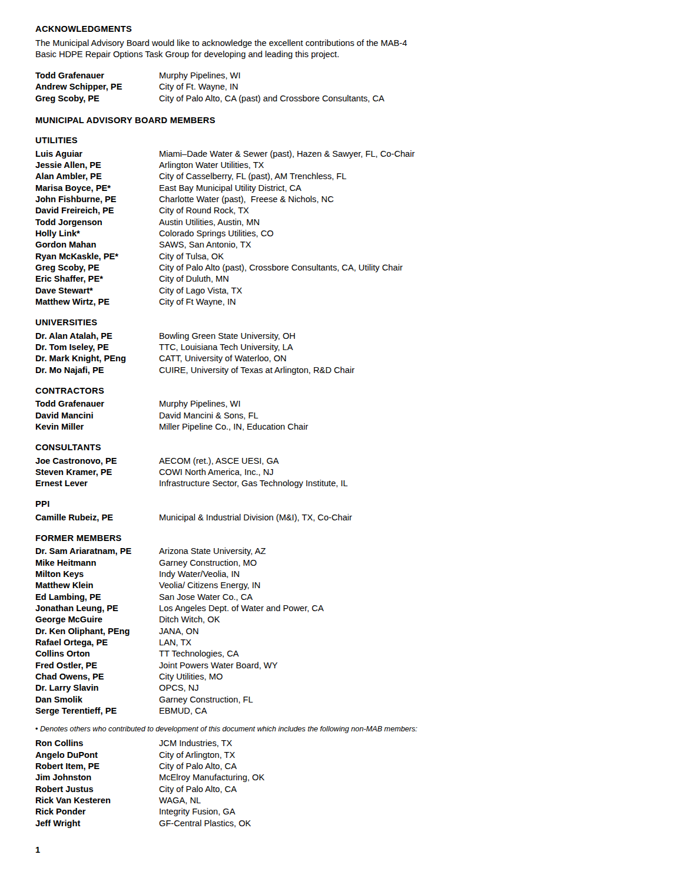ACKNOWLEDGMENTS
The Municipal Advisory Board would like to acknowledge the excellent contributions of the MAB-4 Basic HDPE Repair Options Task Group for developing and leading this project.
| Todd Grafenauer | Murphy Pipelines, WI |
| Andrew Schipper, PE | City of Ft. Wayne, IN |
| Greg Scoby, PE | City of Palo Alto, CA (past) and Crossbore Consultants, CA |
MUNICIPAL ADVISORY BOARD MEMBERS
UTILITIES
| Luis Aguiar | Miami–Dade Water & Sewer (past), Hazen & Sawyer, FL, Co-Chair |
| Jessie Allen, PE | Arlington Water Utilities, TX |
| Alan Ambler, PE | City of Casselberry, FL (past), AM Trenchless, FL |
| Marisa Boyce, PE* | East Bay Municipal Utility District, CA |
| John Fishburne, PE | Charlotte Water (past), Freese & Nichols, NC |
| David Freireich, PE | City of Round Rock, TX |
| Todd Jorgenson | Austin Utilities, Austin, MN |
| Holly Link* | Colorado Springs Utilities, CO |
| Gordon Mahan | SAWS, San Antonio, TX |
| Ryan McKaskle, PE* | City of Tulsa, OK |
| Greg Scoby, PE | City of Palo Alto (past), Crossbore Consultants, CA, Utility Chair |
| Eric Shaffer, PE* | City of Duluth, MN |
| Dave Stewart* | City of Lago Vista, TX |
| Matthew Wirtz, PE | City of Ft Wayne, IN |
UNIVERSITIES
| Dr. Alan Atalah, PE | Bowling Green State University, OH |
| Dr. Tom Iseley, PE | TTC, Louisiana Tech University, LA |
| Dr. Mark Knight, PEng | CATT, University of Waterloo, ON |
| Dr. Mo Najafi, PE | CUIRE, University of Texas at Arlington, R&D Chair |
CONTRACTORS
| Todd Grafenauer | Murphy Pipelines, WI |
| David Mancini | David Mancini & Sons, FL |
| Kevin Miller | Miller Pipeline Co., IN, Education Chair |
CONSULTANTS
| Joe Castronovo, PE | AECOM (ret.), ASCE UESI, GA |
| Steven Kramer, PE | COWI North America, Inc., NJ |
| Ernest Lever | Infrastructure Sector, Gas Technology Institute, IL |
PPI
| Camille Rubeiz, PE | Municipal & Industrial Division (M&I), TX, Co-Chair |
FORMER MEMBERS
| Dr. Sam Ariaratnam, PE | Arizona State University, AZ |
| Mike Heitmann | Garney Construction, MO |
| Milton Keys | Indy Water/Veolia, IN |
| Matthew Klein | Veolia/ Citizens Energy, IN |
| Ed Lambing, PE | San Jose Water Co., CA |
| Jonathan Leung, PE | Los Angeles Dept. of Water and Power, CA |
| George McGuire | Ditch Witch, OK |
| Dr. Ken Oliphant, PEng | JANA, ON |
| Rafael Ortega, PE | LAN, TX |
| Collins Orton | TT Technologies, CA |
| Fred Ostler, PE | Joint Powers Water Board, WY |
| Chad Owens, PE | City Utilities, MO |
| Dr. Larry Slavin | OPCS, NJ |
| Dan Smolik | Garney Construction, FL |
| Serge Terentieff, PE | EBMUD, CA |
• Denotes others who contributed to development of this document which includes the following non-MAB members:
| Ron Collins | JCM Industries, TX |
| Angelo DuPont | City of Arlington, TX |
| Robert Item, PE | City of Palo Alto, CA |
| Jim Johnston | McElroy Manufacturing, OK |
| Robert Justus | City of Palo Alto, CA |
| Rick Van Kesteren | WAGA, NL |
| Rick Ponder | Integrity Fusion, GA |
| Jeff Wright | GF-Central Plastics, OK |
1